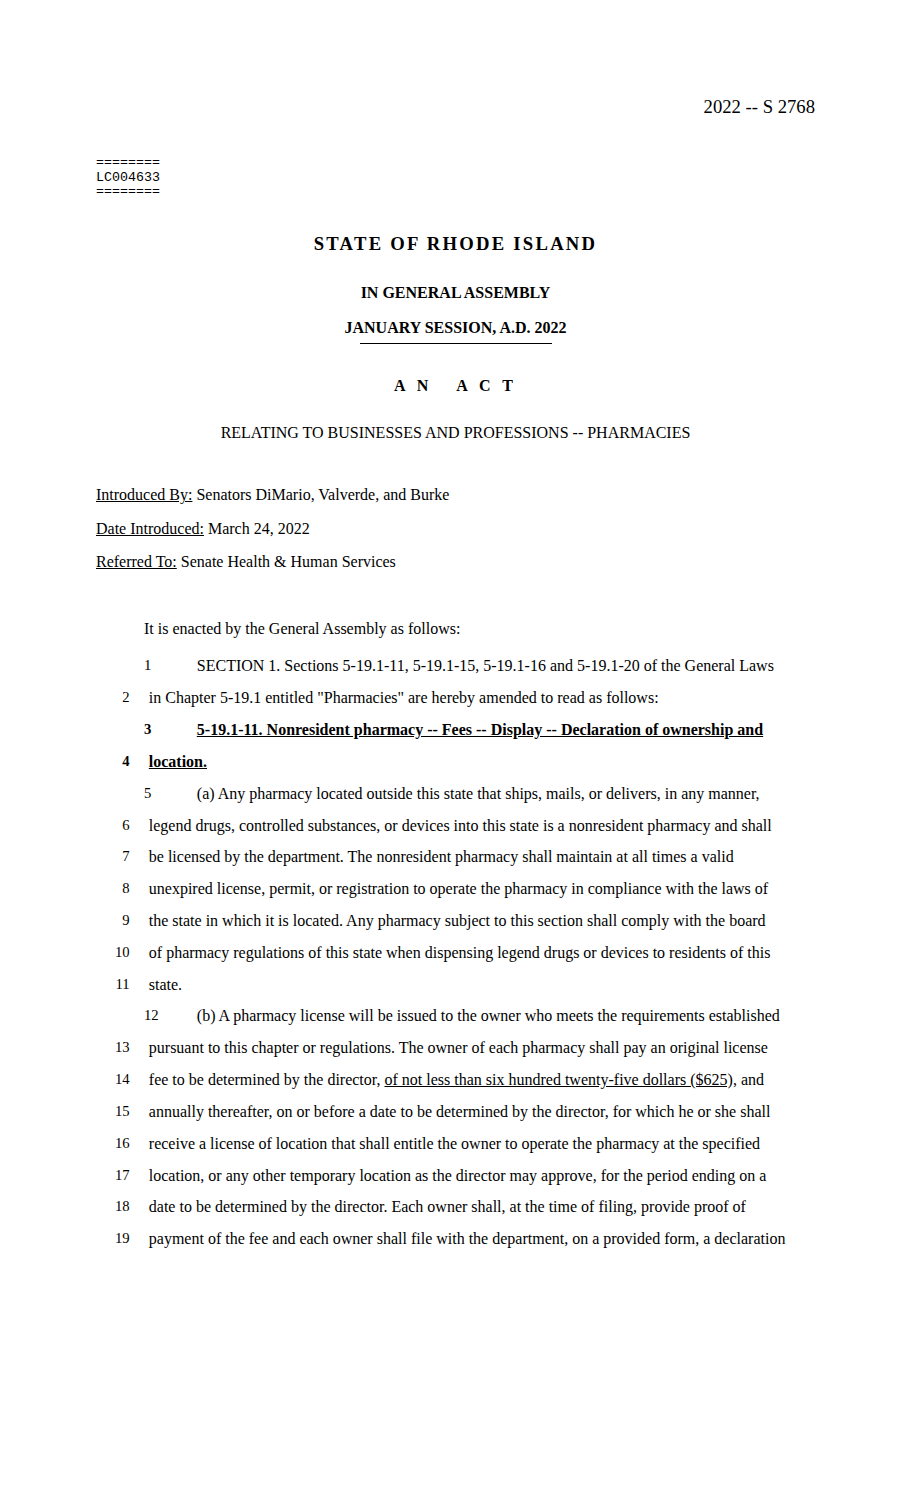2022 -- S 2768
========
LC004633
========
STATE OF RHODE ISLAND
IN GENERAL ASSEMBLY
JANUARY SESSION, A.D. 2022
A N A C T
RELATING TO BUSINESSES AND PROFESSIONS -- PHARMACIES
Introduced By: Senators DiMario, Valverde, and Burke
Date Introduced: March 24, 2022
Referred To: Senate Health & Human Services
It is enacted by the General Assembly as follows:
SECTION 1. Sections 5-19.1-11, 5-19.1-15, 5-19.1-16 and 5-19.1-20 of the General Laws
in Chapter 5-19.1 entitled "Pharmacies" are hereby amended to read as follows:
5-19.1-11. Nonresident pharmacy -- Fees -- Display -- Declaration of ownership and
location.
(a) Any pharmacy located outside this state that ships, mails, or delivers, in any manner,
legend drugs, controlled substances, or devices into this state is a nonresident pharmacy and shall
be licensed by the department. The nonresident pharmacy shall maintain at all times a valid
unexpired license, permit, or registration to operate the pharmacy in compliance with the laws of
the state in which it is located. Any pharmacy subject to this section shall comply with the board
of pharmacy regulations of this state when dispensing legend drugs or devices to residents of this
state.
(b) A pharmacy license will be issued to the owner who meets the requirements established
pursuant to this chapter or regulations. The owner of each pharmacy shall pay an original license
fee to be determined by the director, of not less than six hundred twenty-five dollars ($625), and
annually thereafter, on or before a date to be determined by the director, for which he or she shall
receive a license of location that shall entitle the owner to operate the pharmacy at the specified
location, or any other temporary location as the director may approve, for the period ending on a
date to be determined by the director. Each owner shall, at the time of filing, provide proof of
payment of the fee and each owner shall file with the department, on a provided form, a declaration